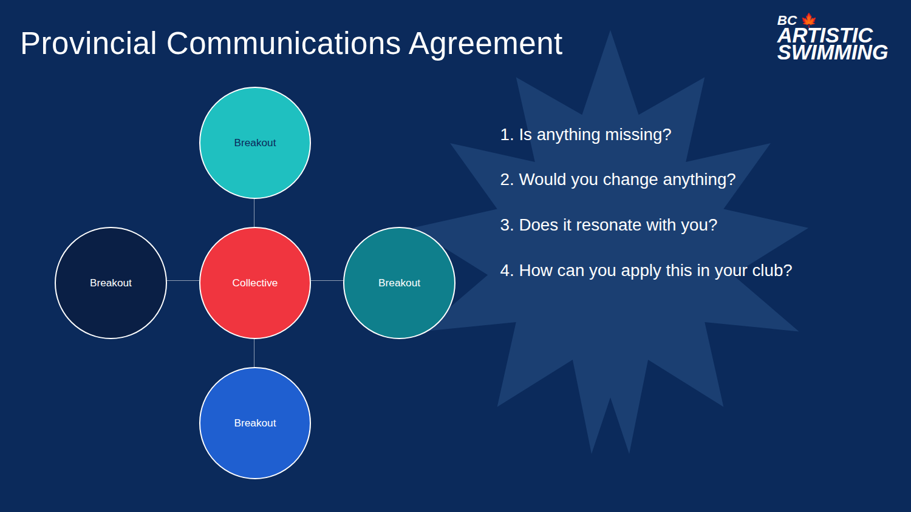Provincial Communications Agreement
BC 🍁
Artistic
Swimming
Breakout
Breakout
Collective
Breakout
Breakout
Is anything missing?
Would you change anything?
Does it resonate with you?
How can you apply this in your club?